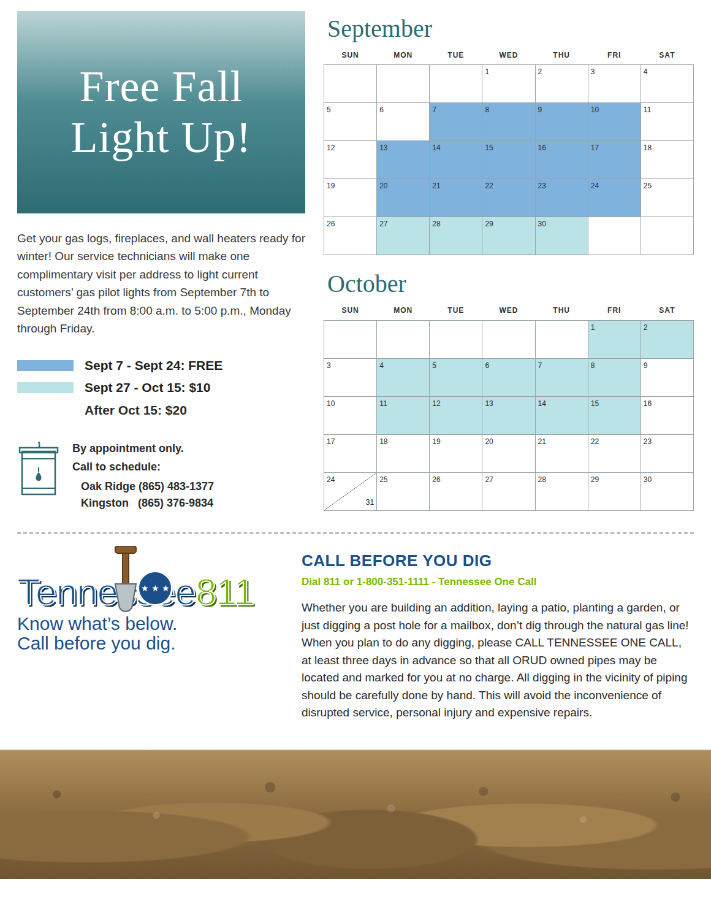Free Fall
Light Up!
Get your gas logs, fireplaces, and wall heaters ready for winter! Our service technicians will make one complimentary visit per address to light current customers’ gas pilot lights from September 7th to September 24th from 8:00 a.m. to 5:00 p.m., Monday through Friday.
Sept 7 - Sept 24: FREE
Sept 27 - Oct 15: $10
After Oct 15: $20
By appointment only.
Call to schedule:
Oak Ridge (865) 483-1377
Kingston (865) 376-9834
September
| SUN | MON | TUE | WED | THU | FRI | SAT |
| --- | --- | --- | --- | --- | --- | --- |
| | | | 1 | 2 | 3 | 4 |
| 5 | 6 | 7 | 8 | 9 | 10 | 11 |
| 12 | 13 | 14 | 15 | 16 | 17 | 18 |
| 19 | 20 | 21 | 22 | 23 | 24 | 25 |
| 26 | 27 | 28 | 29 | 30 | | |
October
| SUN | MON | TUE | WED | THU | FRI | SAT |
| --- | --- | --- | --- | --- | --- | --- |
| | | | | | 1 | 2 |
| 3 | 4 | 5 | 6 | 7 | 8 | 9 |
| 10 | 11 | 12 | 13 | 14 | 15 | 16 |
| 17 | 18 | 19 | 20 | 21 | 22 | 23 |
| 24 31 | 25 | 26 | 27 | 28 | 29 | 30 |
★★★
Tennessee811
Know what’s below.
Call before you dig.
CALL BEFORE YOU DIG
Dial 811 or 1-800-351-1111 - Tennessee One Call
Whether you are building an addition, laying a patio, planting a garden, or just digging a post hole for a mailbox, don’t dig through the natural gas line! When you plan to do any digging, please CALL TENNESSEE ONE CALL, at least three days in advance so that all ORUD owned pipes may be located and marked for you at no charge. All digging in the vicinity of piping should be carefully done by hand. This will avoid the inconvenience of disrupted service, personal injury and expensive repairs.